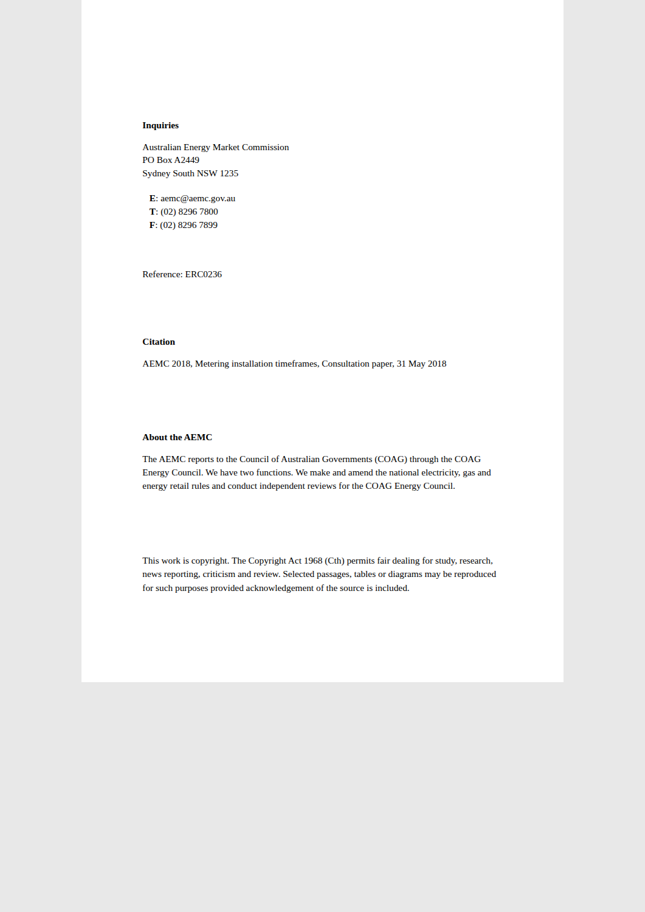Inquiries
Australian Energy Market Commission
PO Box A2449
Sydney South NSW 1235
E: aemc@aemc.gov.au
T: (02) 8296 7800
F: (02) 8296 7899
Reference: ERC0236
Citation
AEMC 2018, Metering installation timeframes, Consultation paper, 31 May 2018
About the AEMC
The AEMC reports to the Council of Australian Governments (COAG) through the COAG Energy Council. We have two functions. We make and amend the national electricity, gas and energy retail rules and conduct independent reviews for the COAG Energy Council.
This work is copyright. The Copyright Act 1968 (Cth) permits fair dealing for study, research, news reporting, criticism and review. Selected passages, tables or diagrams may be reproduced for such purposes provided acknowledgement of the source is included.